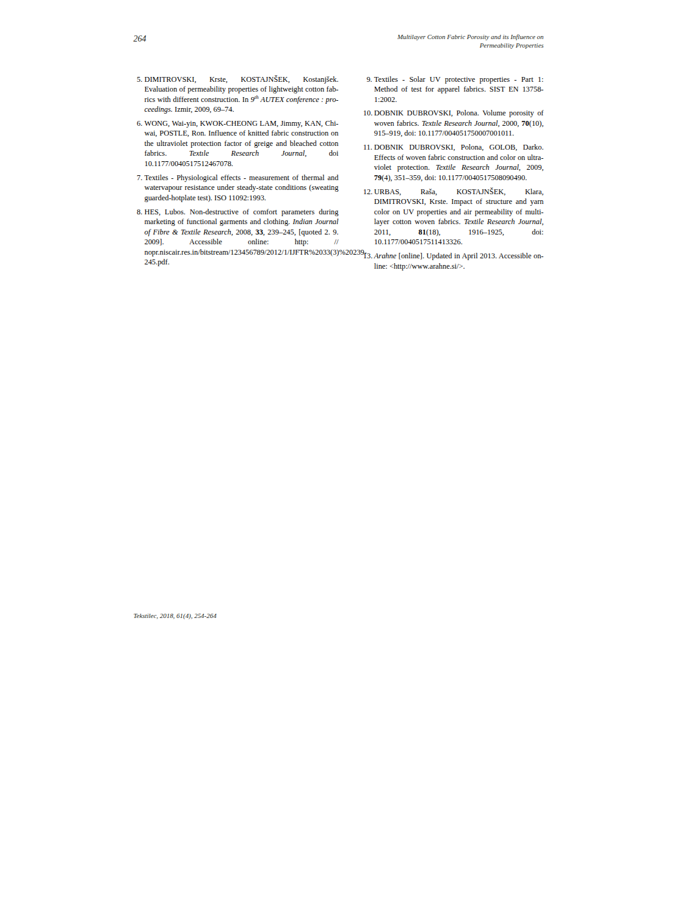264
Multilayer Cotton Fabric Porosity and its Influence on
Permeability Properties
5. DIMITROVSKI, Krste, KOSTAJNŠEK, Kostanjšek. Evaluation of permeability properties of lightweight cotton fabrics with different construction. In 9th AUTEX conference : proceedings. Izmir, 2009, 69–74.
6. WONG, Wai-yin, KWOK-CHEONG LAM, Jimmy, KAN, Chi-wai, POSTLE, Ron. Influence of knitted fabric construction on the ultraviolet protection factor of greige and bleached cotton fabrics. Textıle Research Journal, doi 10.1177/0040517512467078.
7. Textiles - Physiological effects - measurement of thermal and watervapour resistance under steady-state conditions (sweating guarded-hotplate test). ISO 11092:1993.
8. HES, Lubos. Non-destructive of comfort parameters during marketing of functional garments and clothing. Indian Journal of Fibre & Textile Research, 2008, 33, 239–245, [quoted 2. 9. 2009]. Accessible online: http: // nopr.niscair.res.in/bitstream/123456789/2012/1/IJFTR%2033(3)%20239-245.pdf.
9. Textiles - Solar UV protective properties - Part 1: Method of test for apparel fabrics. SIST EN 13758-1:2002.
10. DOBNIK DUBROVSKI, Polona. Volume porosity of woven fabrics. Textıle Research Journal, 2000, 70(10), 915–919, doi: 10.1177/004051750007001011.
11. DOBNIK DUBROVSKI, Polona, GOLOB, Darko. Effects of woven fabric construction and color on ultraviolet protection. Textile Research Journal, 2009, 79(4), 351–359, doi: 10.1177/0040517508090490.
12. URBAS, Raša, KOSTAJNŠEK, Klara, DIMITROVSKI, Krste. Impact of structure and yarn color on UV properties and air permeability of multilayer cotton woven fabrics. Textile Research Journal, 2011, 81(18), 1916–1925, doi: 10.1177/0040517511413326.
13. Arahne [online]. Updated in April 2013. Accessible online: <http://www.arahne.si/>.
Tekstilec, 2018, 61(4), 254-264